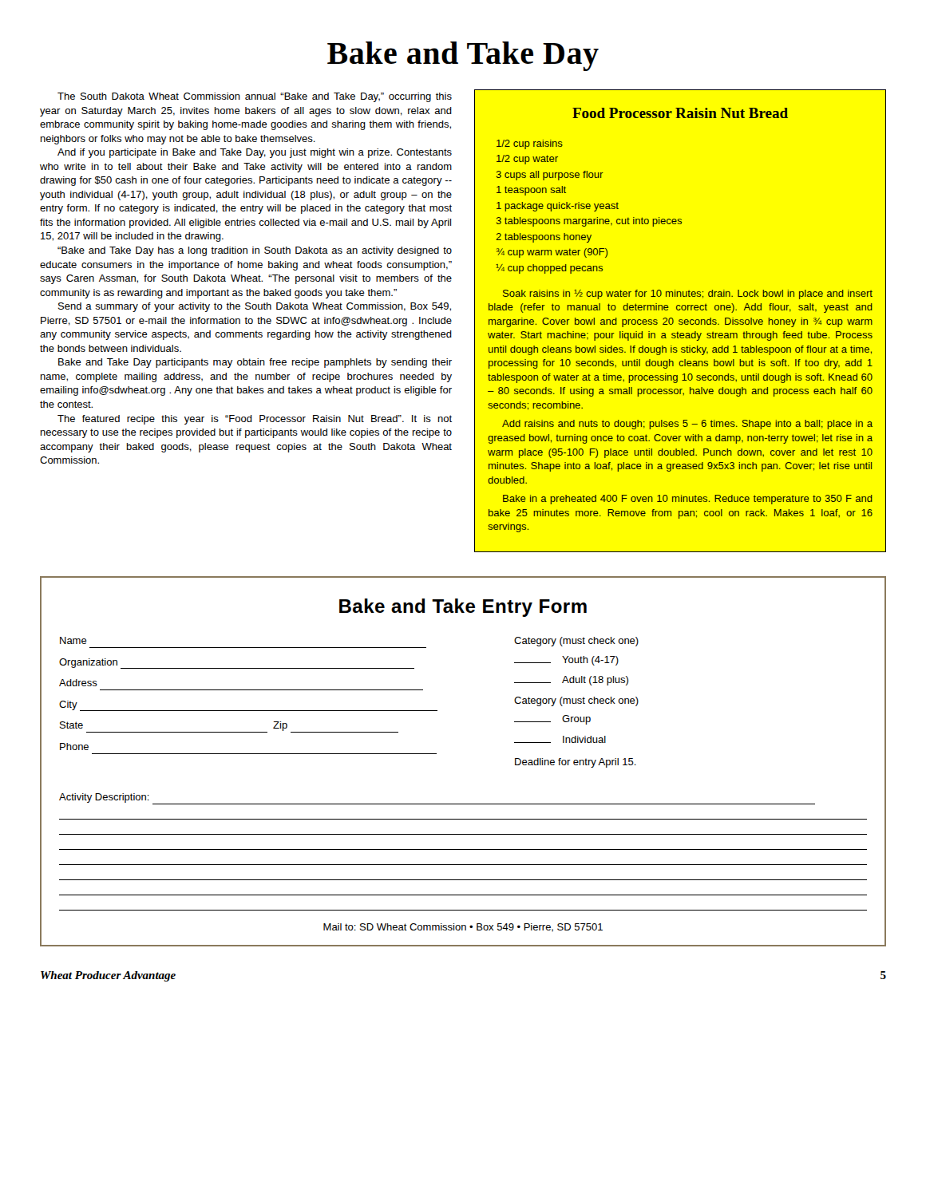Bake and Take Day
The South Dakota Wheat Commission annual “Bake and Take Day,” occurring this year on Saturday March 25, invites home bakers of all ages to slow down, relax and embrace community spirit by baking home-made goodies and sharing them with friends, neighbors or folks who may not be able to bake themselves.
And if you participate in Bake and Take Day, you just might win a prize. Contestants who write in to tell about their Bake and Take activity will be entered into a random drawing for $50 cash in one of four categories. Participants need to indicate a category -- youth individual (4-17), youth group, adult individual (18 plus), or adult group – on the entry form. If no category is indicated, the entry will be placed in the category that most fits the information provided. All eligible entries collected via e-mail and U.S. mail by April 15, 2017 will be included in the drawing.
“Bake and Take Day has a long tradition in South Dakota as an activity designed to educate consumers in the importance of home baking and wheat foods consumption,” says Caren Assman, for South Dakota Wheat. “The personal visit to members of the community is as rewarding and important as the baked goods you take them.”
Send a summary of your activity to the South Dakota Wheat Commission, Box 549, Pierre, SD 57501 or e-mail the information to the SDWC at info@sdwheat.org . Include any community service aspects, and comments regarding how the activity strengthened the bonds between individuals.
Bake and Take Day participants may obtain free recipe pamphlets by sending their name, complete mailing address, and the number of recipe brochures needed by emailing info@sdwheat.org . Any one that bakes and takes a wheat product is eligible for the contest.
The featured recipe this year is “Food Processor Raisin Nut Bread”. It is not necessary to use the recipes provided but if participants would like copies of the recipe to accompany their baked goods, please request copies at the South Dakota Wheat Commission.
Food Processor Raisin Nut Bread
1/2 cup raisins
1/2 cup water
3 cups all purpose flour
1 teaspoon salt
1 package quick-rise yeast
3 tablespoons margarine, cut into pieces
2 tablespoons honey
¾ cup warm water (90F)
¼ cup chopped pecans
Soak raisins in ½ cup water for 10 minutes; drain. Lock bowl in place and insert blade (refer to manual to determine correct one). Add flour, salt, yeast and margarine. Cover bowl and process 20 seconds. Dissolve honey in ¾ cup warm water. Start machine; pour liquid in a steady stream through feed tube. Process until dough cleans bowl sides. If dough is sticky, add 1 tablespoon of flour at a time, processing for 10 seconds, until dough cleans bowl but is soft. If too dry, add 1 tablespoon of water at a time, processing 10 seconds, until dough is soft. Knead 60 – 80 seconds. If using a small processor, halve dough and process each half 60 seconds; recombine.
Add raisins and nuts to dough; pulses 5 – 6 times. Shape into a ball; place in a greased bowl, turning once to coat. Cover with a damp, non-terry towel; let rise in a warm place (95-100 F) place until doubled. Punch down, cover and let rest 10 minutes. Shape into a loaf, place in a greased 9x5x3 inch pan. Cover; let rise until doubled.
Bake in a preheated 400 F oven 10 minutes. Reduce temperature to 350 F and bake 25 minutes more. Remove from pan; cool on rack. Makes 1 loaf, or 16 servings.
Bake and Take Entry Form
Name
Organization
Address
City
State Zip
Phone
Category (must check one)
Youth (4-17)
Adult (18 plus)
Category (must check one)
Group
Individual
Deadline for entry April 15.
Activity Description:
Mail to: SD Wheat Commission • Box 549 • Pierre, SD 57501
Wheat Producer Advantage 5